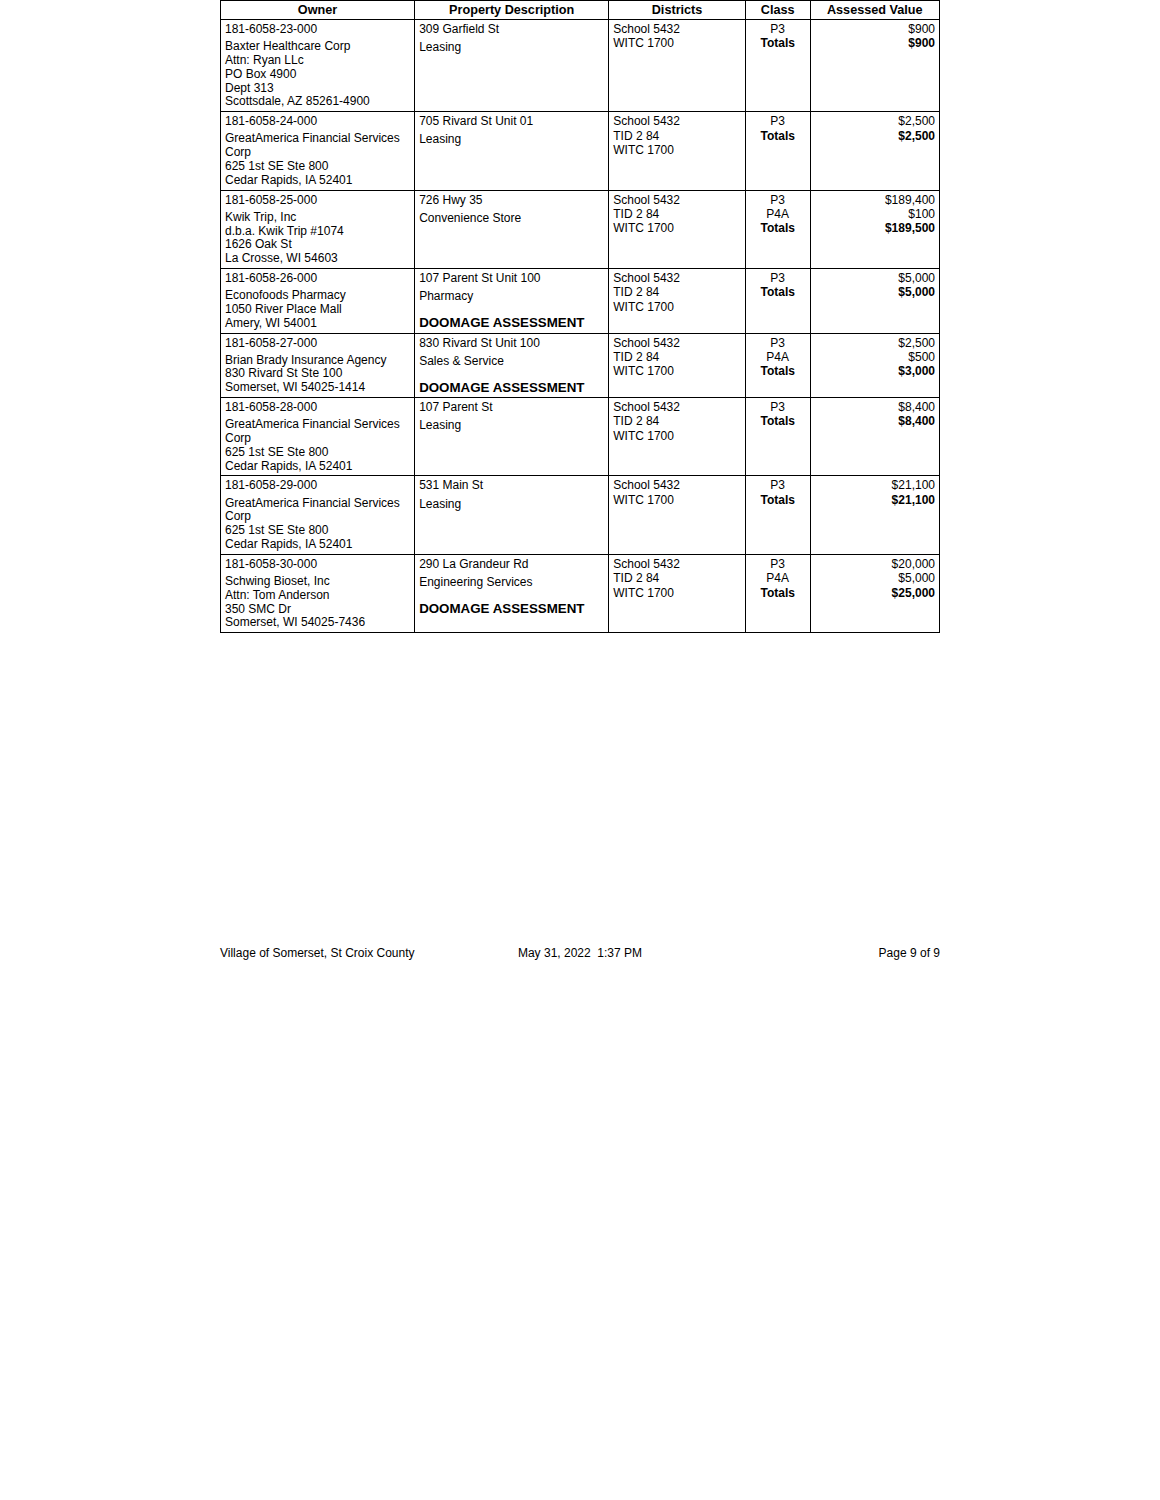| Owner | Property Description | Districts | Class | Assessed Value |
| --- | --- | --- | --- | --- |
| 181-6058-23-000 Baxter Healthcare Corp Attn: Ryan LLc PO Box 4900 Dept 313 Scottsdale, AZ 85261-4900 | 309 Garfield St Leasing | School 5432 WITC 1700 | P3 Totals | $900 $900 |
| 181-6058-24-000 GreatAmerica Financial Services Corp 625 1st SE Ste 800 Cedar Rapids, IA 52401 | 705 Rivard St Unit 01 Leasing | School 5432 TID 2 84 WITC 1700 | P3 Totals | $2,500 $2,500 |
| 181-6058-25-000 Kwik Trip, Inc d.b.a. Kwik Trip #1074 1626 Oak St La Crosse, WI 54603 | 726 Hwy 35 Convenience Store | School 5432 TID 2 84 WITC 1700 | P3 P4A Totals | $189,400 $100 $189,500 |
| 181-6058-26-000 Econofoods Pharmacy 1050 River Place Mall Amery, WI 54001 | 107 Parent St Unit 100 Pharmacy DOOMAGE ASSESSMENT | School 5432 TID 2 84 WITC 1700 | P3 Totals | $5,000 $5,000 |
| 181-6058-27-000 Brian Brady Insurance Agency 830 Rivard St Ste 100 Somerset, WI 54025-1414 | 830 Rivard St Unit 100 Sales & Service DOOMAGE ASSESSMENT | School 5432 TID 2 84 WITC 1700 | P3 P4A Totals | $2,500 $500 $3,000 |
| 181-6058-28-000 GreatAmerica Financial Services Corp 625 1st SE Ste 800 Cedar Rapids, IA 52401 | 107 Parent St Leasing | School 5432 TID 2 84 WITC 1700 | P3 Totals | $8,400 $8,400 |
| 181-6058-29-000 GreatAmerica Financial Services Corp 625 1st SE Ste 800 Cedar Rapids, IA 52401 | 531 Main St Leasing | School 5432 WITC 1700 | P3 Totals | $21,100 $21,100 |
| 181-6058-30-000 Schwing Bioset, Inc Attn: Tom Anderson 350 SMC Dr Somerset, WI 54025-7436 | 290 La Grandeur Rd Engineering Services DOOMAGE ASSESSMENT | School 5432 TID 2 84 WITC 1700 | P3 P4A Totals | $20,000 $5,000 $25,000 |
Village of Somerset, St Croix County
May 31, 2022 1:37 PM
Page 9 of 9